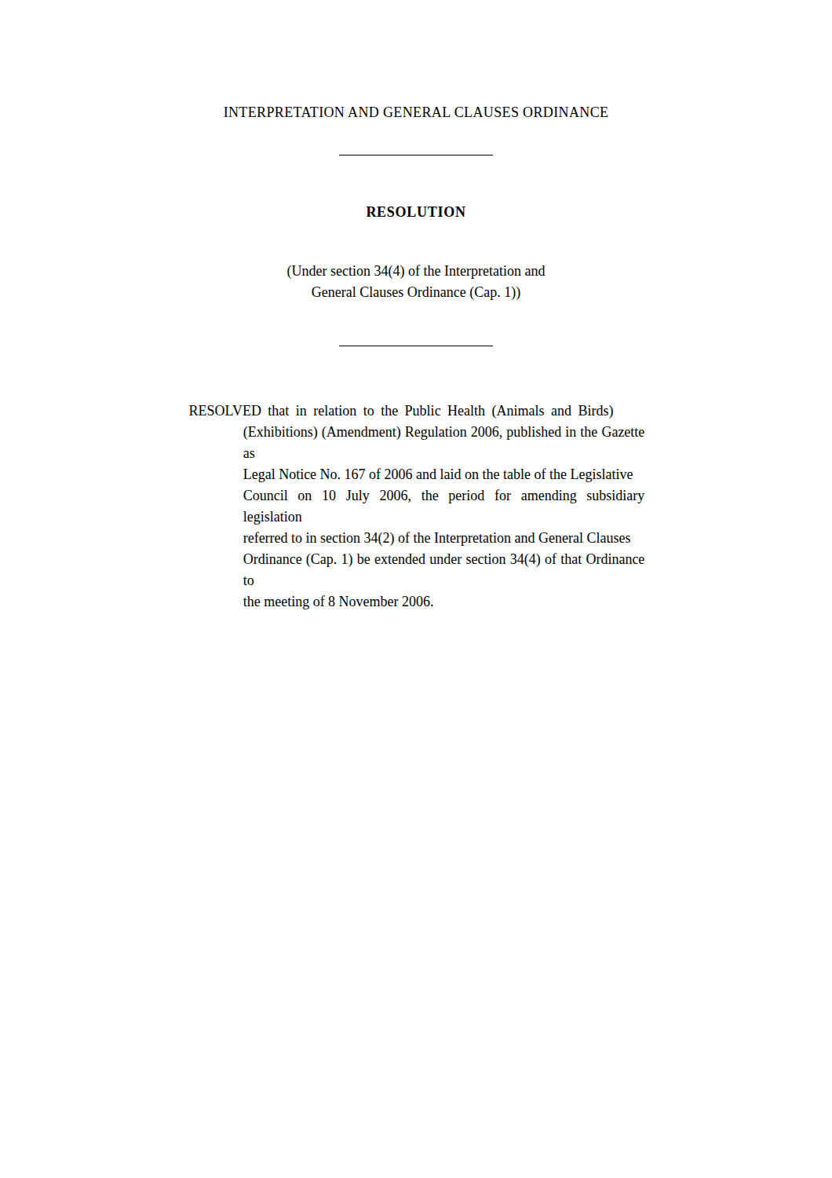INTERPRETATION AND GENERAL CLAUSES ORDINANCE
RESOLUTION
(Under section 34(4) of the Interpretation and
General Clauses Ordinance (Cap. 1))
RESOLVED that in relation to the Public Health (Animals and Birds) (Exhibitions) (Amendment) Regulation 2006, published in the Gazette as Legal Notice No. 167 of 2006 and laid on the table of the Legislative Council on 10 July 2006, the period for amending subsidiary legislation referred to in section 34(2) of the Interpretation and General Clauses Ordinance (Cap. 1) be extended under section 34(4) of that Ordinance to the meeting of 8 November 2006.